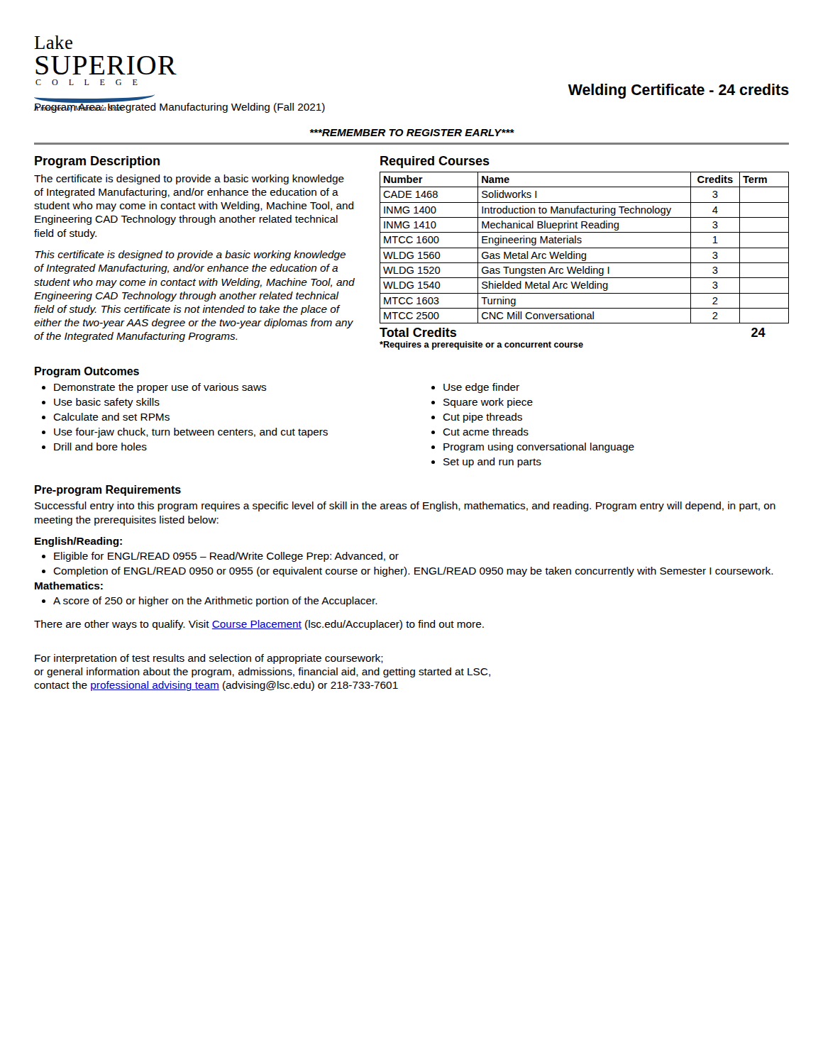Lake
SUPERIOR
C O L L E G E
A member of Minnesota State
Welding Certificate - 24 credits
Program Area: Integrated Manufacturing Welding (Fall 2021)
***REMEMBER TO REGISTER EARLY***
Program Description
The certificate is designed to provide a basic working knowledge of Integrated Manufacturing, and/or enhance the education of a student who may come in contact with Welding, Machine Tool, and Engineering CAD Technology through another related technical field of study.
This certificate is designed to provide a basic working knowledge of Integrated Manufacturing, and/or enhance the education of a student who may come in contact with Welding, Machine Tool, and Engineering CAD Technology through another related technical field of study. This certificate is not intended to take the place of either the two-year AAS degree or the two-year diplomas from any of the Integrated Manufacturing Programs.
Required Courses
| Number | Name | Credits | Term |
| --- | --- | --- | --- |
| CADE 1468 | Solidworks I | 3 | |
| INMG 1400 | Introduction to Manufacturing Technology | 4 | |
| INMG 1410 | Mechanical Blueprint Reading | 3 | |
| MTCC 1600 | Engineering Materials | 1 | |
| WLDG 1560 | Gas Metal Arc Welding | 3 | |
| WLDG 1520 | Gas Tungsten Arc Welding I | 3 | |
| WLDG 1540 | Shielded Metal Arc Welding | 3 | |
| MTCC 1603 | Turning | 2 | |
| MTCC 2500 | CNC Mill Conversational | 2 | |
Total Credits 24
*Requires a prerequisite or a concurrent course
Program Outcomes
Demonstrate the proper use of various saws
Use basic safety skills
Calculate and set RPMs
Use four-jaw chuck, turn between centers, and cut tapers
Drill and bore holes
Use edge finder
Square work piece
Cut pipe threads
Cut acme threads
Program using conversational language
Set up and run parts
Pre-program Requirements
Successful entry into this program requires a specific level of skill in the areas of English, mathematics, and reading. Program entry will depend, in part, on meeting the prerequisites listed below:
English/Reading:
Eligible for ENGL/READ 0955 – Read/Write College Prep: Advanced, or
Completion of ENGL/READ 0950 or 0955 (or equivalent course or higher). ENGL/READ 0950 may be taken concurrently with Semester I coursework.
Mathematics:
A score of 250 or higher on the Arithmetic portion of the Accuplacer.
There are other ways to qualify. Visit Course Placement (lsc.edu/Accuplacer) to find out more.
For interpretation of test results and selection of appropriate coursework;
or general information about the program, admissions, financial aid, and getting started at LSC,
contact the professional advising team (advising@lsc.edu) or 218-733-7601